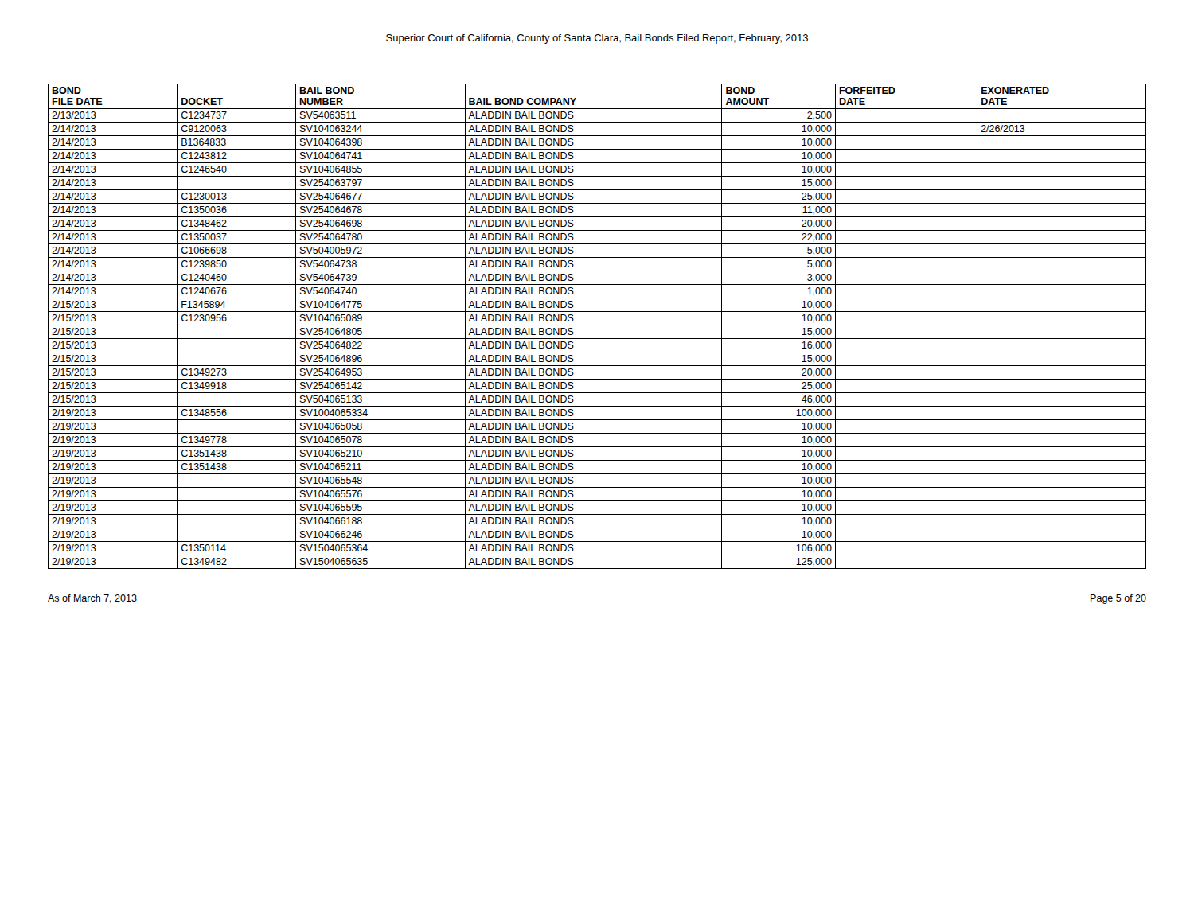Superior Court of California, County of Santa Clara, Bail Bonds Filed Report, February, 2013
| BOND FILE DATE | DOCKET | BAIL BOND NUMBER | BAIL BOND COMPANY | BOND AMOUNT | FORFEITED DATE | EXONERATED DATE |
| --- | --- | --- | --- | --- | --- | --- |
| 2/13/2013 | C1234737 | SV54063511 | ALADDIN BAIL BONDS | 2,500 | | |
| 2/14/2013 | C9120063 | SV104063244 | ALADDIN BAIL BONDS | 10,000 | | 2/26/2013 |
| 2/14/2013 | B1364833 | SV104064398 | ALADDIN BAIL BONDS | 10,000 | | |
| 2/14/2013 | C1243812 | SV104064741 | ALADDIN BAIL BONDS | 10,000 | | |
| 2/14/2013 | C1246540 | SV104064855 | ALADDIN BAIL BONDS | 10,000 | | |
| 2/14/2013 | | SV254063797 | ALADDIN BAIL BONDS | 15,000 | | |
| 2/14/2013 | C1230013 | SV254064677 | ALADDIN BAIL BONDS | 25,000 | | |
| 2/14/2013 | C1350036 | SV254064678 | ALADDIN BAIL BONDS | 11,000 | | |
| 2/14/2013 | C1348462 | SV254064698 | ALADDIN BAIL BONDS | 20,000 | | |
| 2/14/2013 | C1350037 | SV254064780 | ALADDIN BAIL BONDS | 22,000 | | |
| 2/14/2013 | C1066698 | SV504005972 | ALADDIN BAIL BONDS | 5,000 | | |
| 2/14/2013 | C1239850 | SV54064738 | ALADDIN BAIL BONDS | 5,000 | | |
| 2/14/2013 | C1240460 | SV54064739 | ALADDIN BAIL BONDS | 3,000 | | |
| 2/14/2013 | C1240676 | SV54064740 | ALADDIN BAIL BONDS | 1,000 | | |
| 2/15/2013 | F1345894 | SV104064775 | ALADDIN BAIL BONDS | 10,000 | | |
| 2/15/2013 | C1230956 | SV104065089 | ALADDIN BAIL BONDS | 10,000 | | |
| 2/15/2013 | | SV254064805 | ALADDIN BAIL BONDS | 15,000 | | |
| 2/15/2013 | | SV254064822 | ALADDIN BAIL BONDS | 16,000 | | |
| 2/15/2013 | | SV254064896 | ALADDIN BAIL BONDS | 15,000 | | |
| 2/15/2013 | C1349273 | SV254064953 | ALADDIN BAIL BONDS | 20,000 | | |
| 2/15/2013 | C1349918 | SV254065142 | ALADDIN BAIL BONDS | 25,000 | | |
| 2/15/2013 | | SV504065133 | ALADDIN BAIL BONDS | 46,000 | | |
| 2/19/2013 | C1348556 | SV1004065334 | ALADDIN BAIL BONDS | 100,000 | | |
| 2/19/2013 | | SV104065058 | ALADDIN BAIL BONDS | 10,000 | | |
| 2/19/2013 | C1349778 | SV104065078 | ALADDIN BAIL BONDS | 10,000 | | |
| 2/19/2013 | C1351438 | SV104065210 | ALADDIN BAIL BONDS | 10,000 | | |
| 2/19/2013 | C1351438 | SV104065211 | ALADDIN BAIL BONDS | 10,000 | | |
| 2/19/2013 | | SV104065548 | ALADDIN BAIL BONDS | 10,000 | | |
| 2/19/2013 | | SV104065576 | ALADDIN BAIL BONDS | 10,000 | | |
| 2/19/2013 | | SV104065595 | ALADDIN BAIL BONDS | 10,000 | | |
| 2/19/2013 | | SV104066188 | ALADDIN BAIL BONDS | 10,000 | | |
| 2/19/2013 | | SV104066246 | ALADDIN BAIL BONDS | 10,000 | | |
| 2/19/2013 | C1350114 | SV1504065364 | ALADDIN BAIL BONDS | 106,000 | | |
| 2/19/2013 | C1349482 | SV1504065635 | ALADDIN BAIL BONDS | 125,000 | | |
As of March 7, 2013 Page 5 of 20